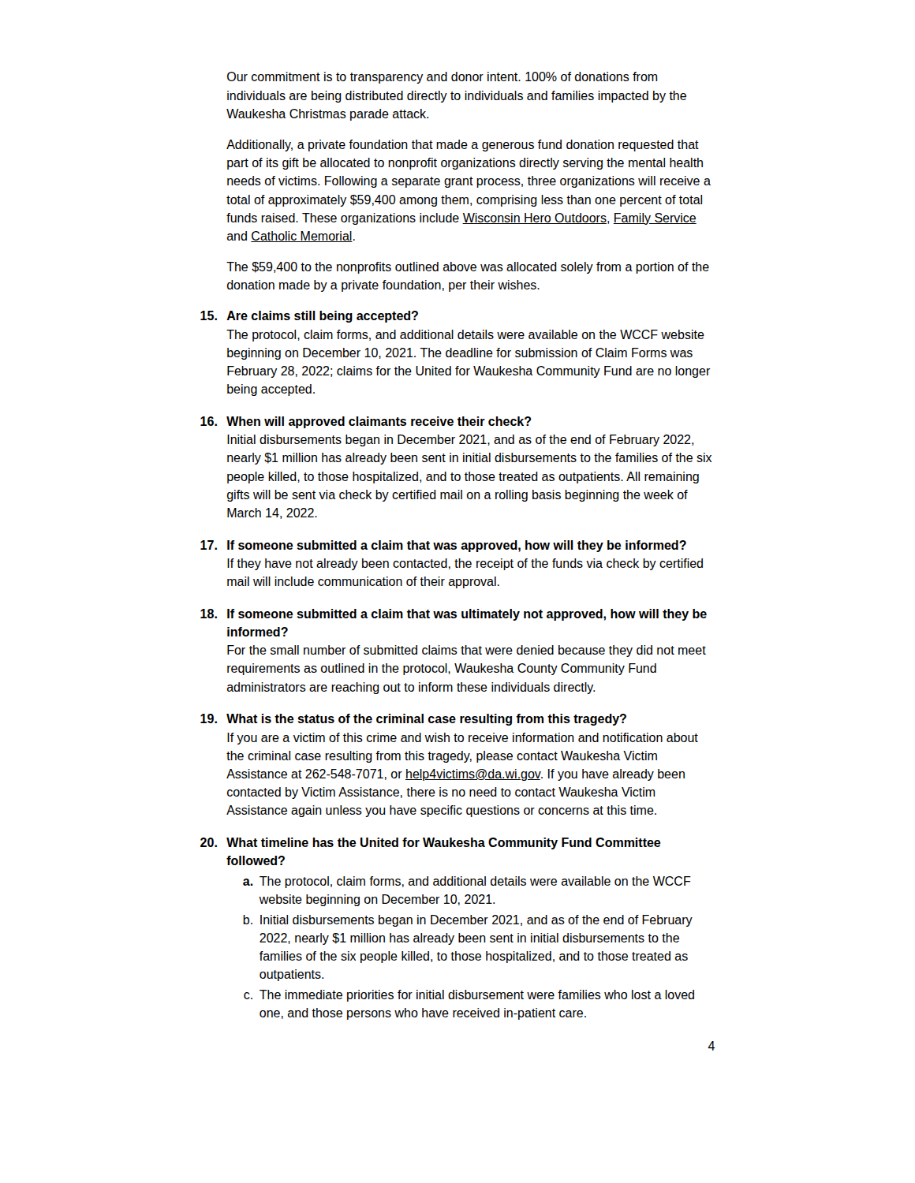Our commitment is to transparency and donor intent. 100% of donations from individuals are being distributed directly to individuals and families impacted by the Waukesha Christmas parade attack.
Additionally, a private foundation that made a generous fund donation requested that part of its gift be allocated to nonprofit organizations directly serving the mental health needs of victims. Following a separate grant process, three organizations will receive a total of approximately $59,400 among them, comprising less than one percent of total funds raised. These organizations include Wisconsin Hero Outdoors, Family Service and Catholic Memorial.
The $59,400 to the nonprofits outlined above was allocated solely from a portion of the donation made by a private foundation, per their wishes.
Are claims still being accepted?
The protocol, claim forms, and additional details were available on the WCCF website beginning on December 10, 2021. The deadline for submission of Claim Forms was February 28, 2022; claims for the United for Waukesha Community Fund are no longer being accepted.
When will approved claimants receive their check?
Initial disbursements began in December 2021, and as of the end of February 2022, nearly $1 million has already been sent in initial disbursements to the families of the six people killed, to those hospitalized, and to those treated as outpatients. All remaining gifts will be sent via check by certified mail on a rolling basis beginning the week of March 14, 2022.
If someone submitted a claim that was approved, how will they be informed?
If they have not already been contacted, the receipt of the funds via check by certified mail will include communication of their approval.
If someone submitted a claim that was ultimately not approved, how will they be informed?
For the small number of submitted claims that were denied because they did not meet requirements as outlined in the protocol, Waukesha County Community Fund administrators are reaching out to inform these individuals directly.
What is the status of the criminal case resulting from this tragedy?
If you are a victim of this crime and wish to receive information and notification about the criminal case resulting from this tragedy, please contact Waukesha Victim Assistance at 262-548-7071, or help4victims@da.wi.gov. If you have already been contacted by Victim Assistance, there is no need to contact Waukesha Victim Assistance again unless you have specific questions or concerns at this time.
What timeline has the United for Waukesha Community Fund Committee followed?
The protocol, claim forms, and additional details were available on the WCCF website beginning on December 10, 2021.
Initial disbursements began in December 2021, and as of the end of February 2022, nearly $1 million has already been sent in initial disbursements to the families of the six people killed, to those hospitalized, and to those treated as outpatients.
The immediate priorities for initial disbursement were families who lost a loved one, and those persons who have received in-patient care.
4